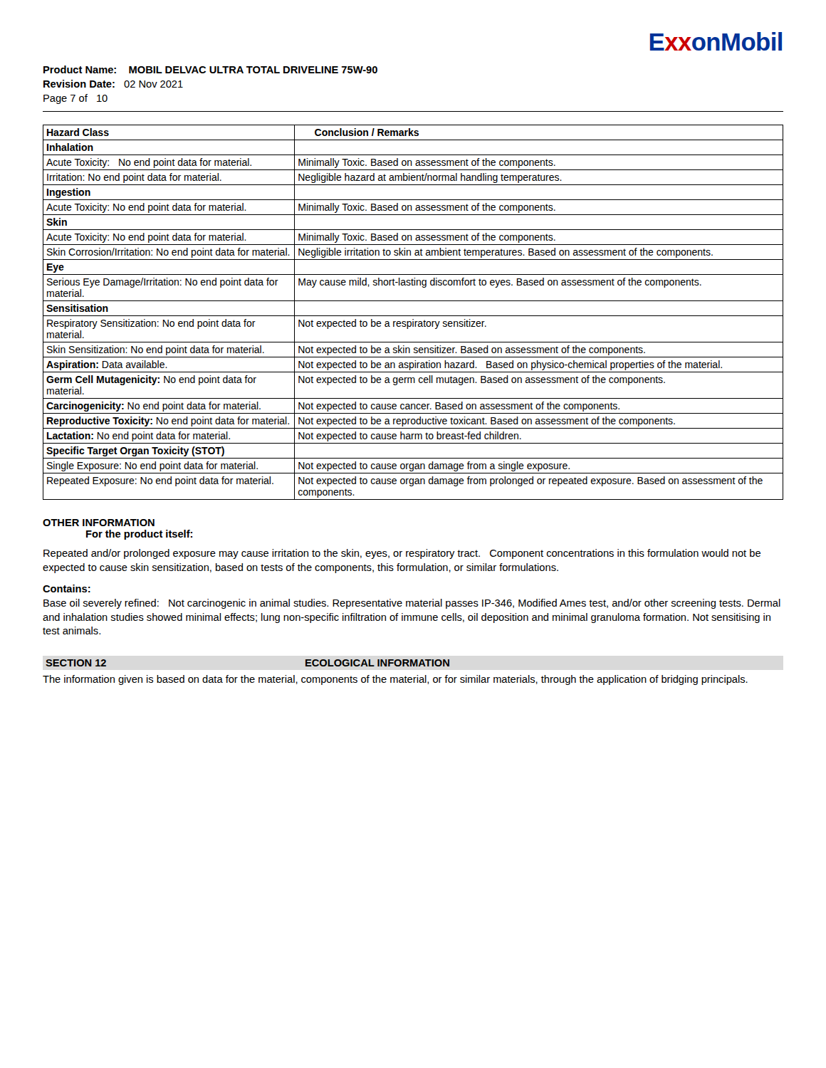Exx onMobil
Product Name: MOBIL DELVAC ULTRA TOTAL DRIVELINE 75W-90
Revision Date: 02 Nov 2021
Page 7 of 10
| Hazard Class | Conclusion / Remarks |
| --- | --- |
| Inhalation | |
| Acute Toxicity: No end point data for material. | Minimally Toxic. Based on assessment of the components. |
| Irritation: No end point data for material. | Negligible hazard at ambient/normal handling temperatures. |
| Ingestion | |
| Acute Toxicity: No end point data for material. | Minimally Toxic. Based on assessment of the components. |
| Skin | |
| Acute Toxicity: No end point data for material. | Minimally Toxic. Based on assessment of the components. |
| Skin Corrosion/Irritation: No end point data for material. | Negligible irritation to skin at ambient temperatures. Based on assessment of the components. |
| Eye | |
| Serious Eye Damage/Irritation: No end point data for material. | May cause mild, short-lasting discomfort to eyes. Based on assessment of the components. |
| Sensitisation | |
| Respiratory Sensitization: No end point data for material. | Not expected to be a respiratory sensitizer. |
| Skin Sensitization: No end point data for material. | Not expected to be a skin sensitizer. Based on assessment of the components. |
| Aspiration: Data available. | Not expected to be an aspiration hazard. Based on physico-chemical properties of the material. |
| Germ Cell Mutagenicity: No end point data for material. | Not expected to be a germ cell mutagen. Based on assessment of the components. |
| Carcinogenicity: No end point data for material. | Not expected to cause cancer. Based on assessment of the components. |
| Reproductive Toxicity: No end point data for material. | Not expected to be a reproductive toxicant. Based on assessment of the components. |
| Lactation: No end point data for material. | Not expected to cause harm to breast-fed children. |
| Specific Target Organ Toxicity (STOT) | |
| Single Exposure: No end point data for material. | Not expected to cause organ damage from a single exposure. |
| Repeated Exposure: No end point data for material. | Not expected to cause organ damage from prolonged or repeated exposure. Based on assessment of the components. |
OTHER INFORMATION
For the product itself:
Repeated and/or prolonged exposure may cause irritation to the skin, eyes, or respiratory tract. Component concentrations in this formulation would not be expected to cause skin sensitization, based on tests of the components, this formulation, or similar formulations.
Contains:
Base oil severely refined: Not carcinogenic in animal studies. Representative material passes IP-346, Modified Ames test, and/or other screening tests. Dermal and inhalation studies showed minimal effects; lung non-specific infiltration of immune cells, oil deposition and minimal granuloma formation. Not sensitising in test animals.
SECTION 12 ECOLOGICAL INFORMATION
The information given is based on data for the material, components of the material, or for similar materials, through the application of bridging principals.